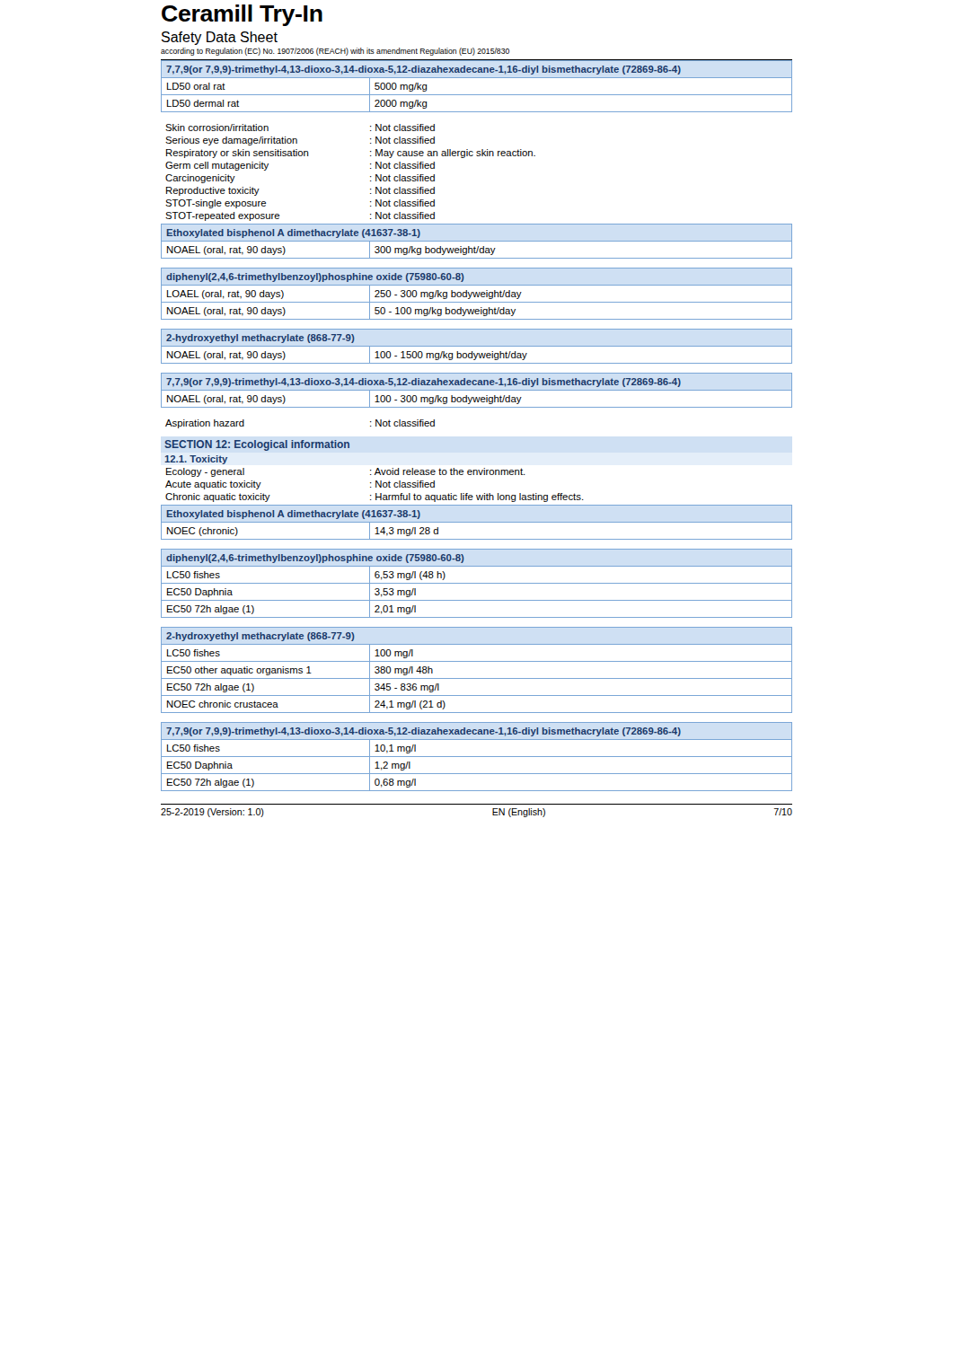Ceramill Try-In
Safety Data Sheet
according to Regulation (EC) No. 1907/2006 (REACH) with its amendment Regulation (EU) 2015/830
| 7,7,9(or 7,9,9)-trimethyl-4,13-dioxo-3,14-dioxa-5,12-diazahexadecane-1,16-diyl bismethacrylate (72869-86-4) |
| --- |
| LD50 oral rat | 5000 mg/kg |
| LD50 dermal rat | 2000 mg/kg |
| Skin corrosion/irritation | : Not classified |
| Serious eye damage/irritation | : Not classified |
| Respiratory or skin sensitisation | : May cause an allergic skin reaction. |
| Germ cell mutagenicity | : Not classified |
| Carcinogenicity | : Not classified |
| Reproductive toxicity | : Not classified |
| STOT-single exposure | : Not classified |
| STOT-repeated exposure | : Not classified |
| Ethoxylated bisphenol A dimethacrylate (41637-38-1) |
| --- |
| NOAEL (oral, rat, 90 days) | 300 mg/kg bodyweight/day |
| diphenyl(2,4,6-trimethylbenzoyl)phosphine oxide (75980-60-8) |
| --- |
| LOAEL (oral, rat, 90 days) | 250 - 300 mg/kg bodyweight/day |
| NOAEL (oral, rat, 90 days) | 50 - 100 mg/kg bodyweight/day |
| 2-hydroxyethyl methacrylate (868-77-9) |
| --- |
| NOAEL (oral, rat, 90 days) | 100 - 1500 mg/kg bodyweight/day |
| 7,7,9(or 7,9,9)-trimethyl-4,13-dioxo-3,14-dioxa-5,12-diazahexadecane-1,16-diyl bismethacrylate (72869-86-4) |
| --- |
| NOAEL (oral, rat, 90 days) | 100 - 300 mg/kg bodyweight/day |
| Aspiration hazard | : Not classified |
SECTION 12: Ecological information
12.1. Toxicity
| Ecology - general | : Avoid release to the environment. |
| Acute aquatic toxicity | : Not classified |
| Chronic aquatic toxicity | : Harmful to aquatic life with long lasting effects. |
| Ethoxylated bisphenol A dimethacrylate (41637-38-1) |
| --- |
| NOEC (chronic) | 14,3 mg/l 28 d |
| diphenyl(2,4,6-trimethylbenzoyl)phosphine oxide (75980-60-8) |
| --- |
| LC50 fishes | 6,53 mg/l (48 h) |
| EC50 Daphnia | 3,53 mg/l |
| EC50 72h algae (1) | 2,01 mg/l |
| 2-hydroxyethyl methacrylate (868-77-9) |
| --- |
| LC50 fishes | 100 mg/l |
| EC50 other aquatic organisms 1 | 380 mg/l 48h |
| EC50 72h algae (1) | 345 - 836 mg/l |
| NOEC chronic crustacea | 24,1 mg/l (21 d) |
| 7,7,9(or 7,9,9)-trimethyl-4,13-dioxo-3,14-dioxa-5,12-diazahexadecane-1,16-diyl bismethacrylate (72869-86-4) |
| --- |
| LC50 fishes | 10,1 mg/l |
| EC50 Daphnia | 1,2 mg/l |
| EC50 72h algae (1) | 0,68 mg/l |
25-2-2019 (Version: 1.0)
EN (English)
7/10